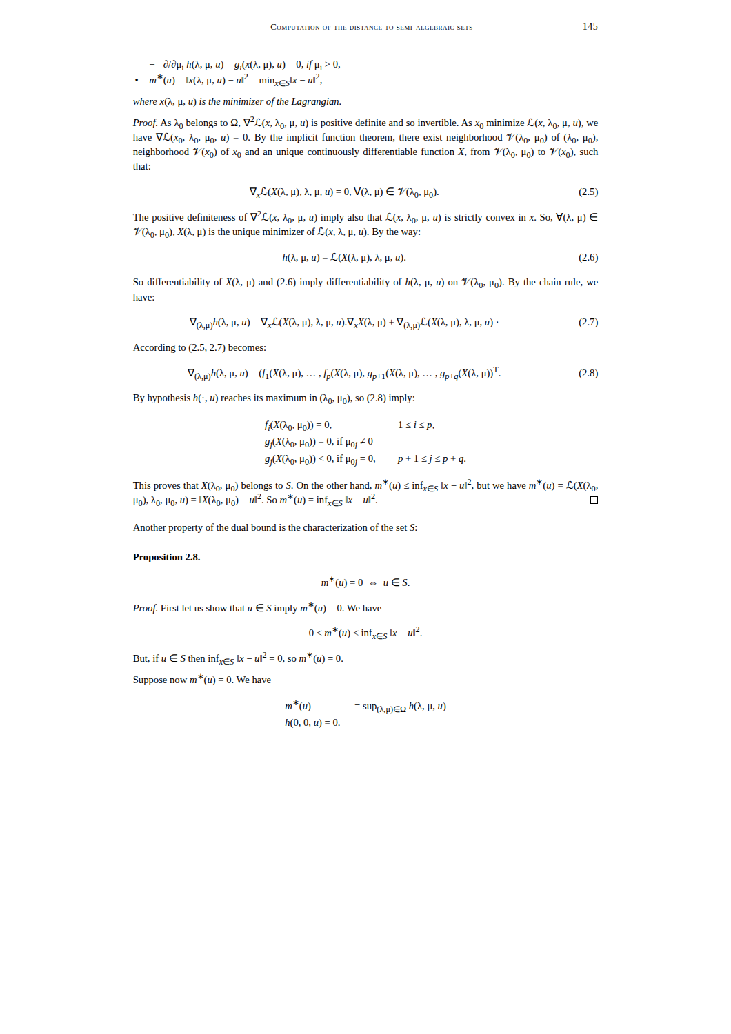Computation of the distance to semi-algebraic sets 145
− ∂/∂μi h(λ, μ, u) = gi(x(λ, μ), u) = 0, if μi > 0,
m∗(u) = ‖x(λ, μ, u) − u‖2 = minx∈S‖x − u‖2,
where x(λ, μ, u) is the minimizer of the Lagrangian.
Proof. As λ0 belongs to Ω, ∇2ℒ(x, λ0, μ, u) is positive definite and so invertible. As x0 minimize ℒ(x, λ0, μ, u), we have ∇ℒ(x0, λ0, μ0, u) = 0. By the implicit function theorem, there exist neighborhood 𝒱(λ0, μ0) of (λ0, μ0), neighborhood 𝒱(x0) of x0 and an unique continuously differentiable function X, from 𝒱(λ0, μ0) to 𝒱(x0), such that:
∇xℒ(X(λ, μ), λ, μ, u) = 0, ∀(λ, μ) ∈ 𝒱(λ0, μ0).
(2.5)
The positive definiteness of ∇2ℒ(x, λ0, μ, u) imply also that ℒ(x, λ0, μ, u) is strictly convex in x. So, ∀(λ, μ) ∈ 𝒱(λ0, μ0), X(λ, μ) is the unique minimizer of ℒ(x, λ, μ, u). By the way:
h(λ, μ, u) = ℒ(X(λ, μ), λ, μ, u).
(2.6)
So differentiability of X(λ, μ) and (2.6) imply differentiability of h(λ, μ, u) on 𝒱(λ0, μ0). By the chain rule, we have:
∇(λ,μ)h(λ, μ, u) = ∇xℒ(X(λ, μ), λ, μ, u).∇xX(λ, μ) + ∇(λ,μ)ℒ(X(λ, μ), λ, μ, u) ·
(2.7)
According to (2.5, 2.7) becomes:
∇(λ,μ)h(λ, μ, u) = (f1(X(λ, μ), … , fp(X(λ, μ), gp+1(X(λ, μ), … , gp+q(X(λ, μ))T.
(2.8)
By hypothesis h(·, u) reaches its maximum in (λ0, μ0), so (2.8) imply:
fi(X(λ0, μ0)) = 0, 1 ≤ i ≤ p,
gj(X(λ0, μ0)) = 0, if μ0j ≠ 0
gj(X(λ0, μ0)) < 0, if μ0j = 0, p + 1 ≤ j ≤ p + q.
This proves that X(λ0, μ0) belongs to S. On the other hand, m∗(u) ≤ infx∈S ‖x − u‖2, but we have m∗(u) = ℒ(X(λ0, μ0), λ0, μ0, u) = ‖X(λ0, μ0) − u‖2. So m∗(u) = infx∈S ‖x − u‖2.
Another property of the dual bound is the characterization of the set S:
Proposition 2.8.
m∗(u) = 0 ⇔ u ∈ S.
Proof. First let us show that u ∈ S imply m∗(u) = 0. We have
0 ≤ m∗(u) ≤ infx∈S ‖x − u‖2.
But, if u ∈ S then infx∈S ‖x − u‖2 = 0, so m∗(u) = 0.
Suppose now m∗(u) = 0. We have
m∗(u) = sup(λ,μ)∈Ω h(λ, μ, u)
h(0, 0, u) = 0.